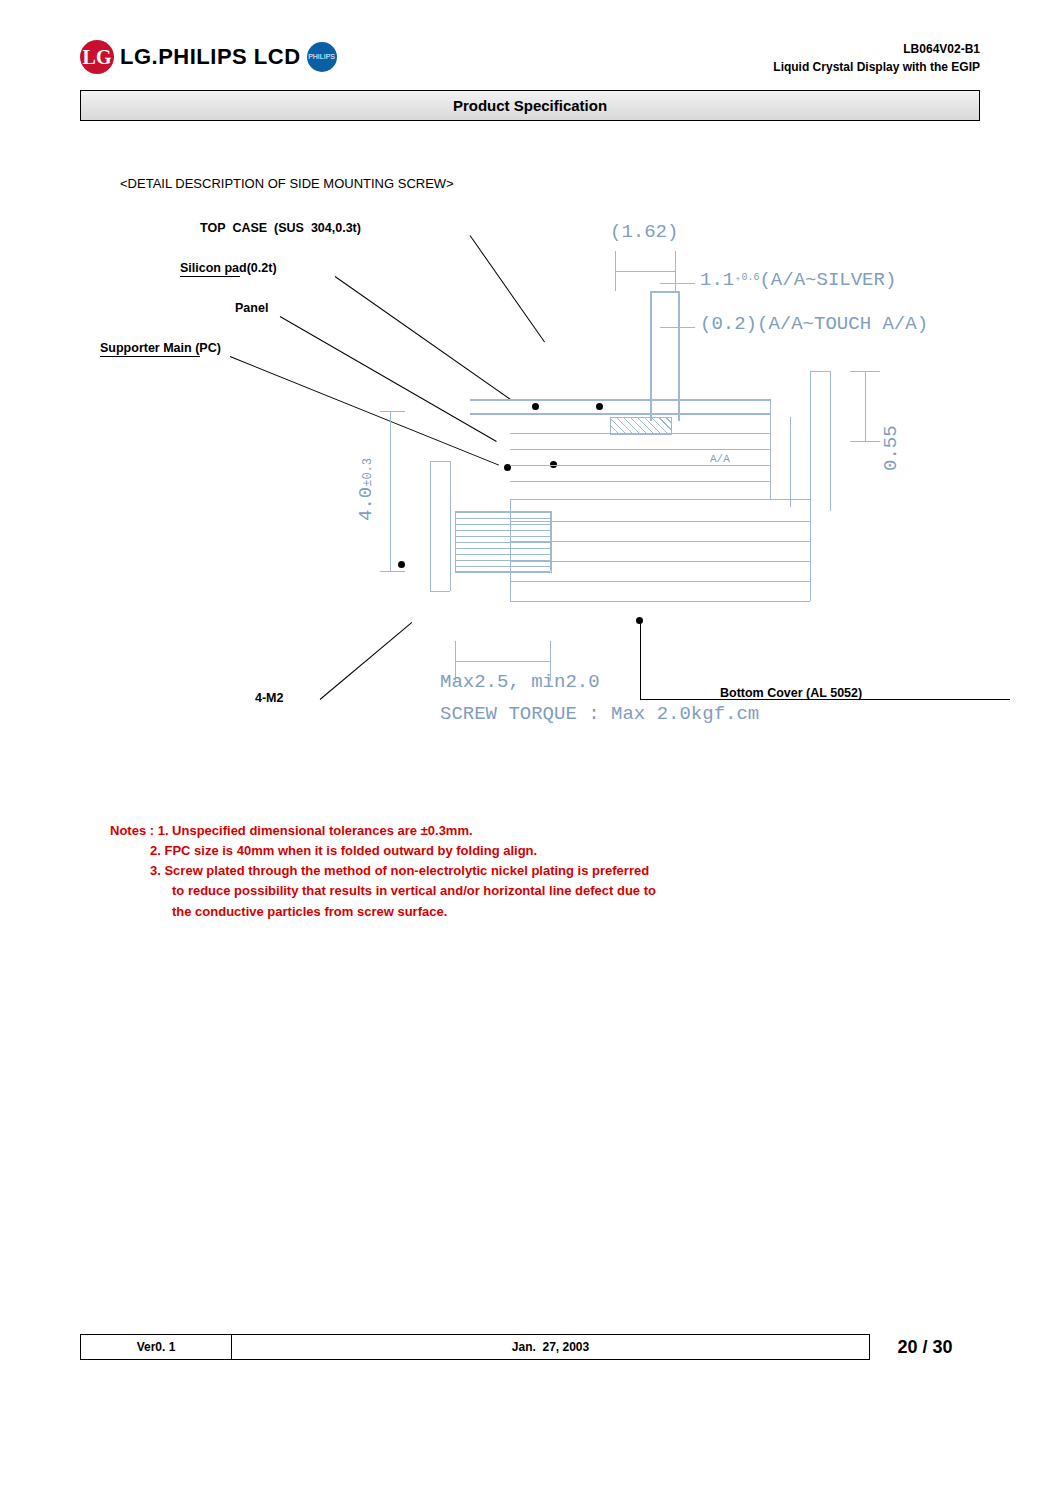LG
LG.PHILIPS LCD
PHILIPS
LB064V02-B1
Liquid Crystal Display with the EGIP
Product Specification
<DETAIL DESCRIPTION OF SIDE MOUNTING SCREW>
TOP CASE (SUS 304,0.3t)
Silicon pad(0.2t)
Panel
Supporter Main (PC)
4-M2
Bottom Cover (AL 5052)
(1.62)
1.1⁺0.6(A/A~SILVER)
(0.2)(A/A~TOUCH A/A)
0.55
4.0±0.3
A/A
Max2.5, min2.0
SCREW TORQUE : Max 2.0kgf.cm
Notes : 1. Unspecified dimensional tolerances are ±0.3mm.
2. FPC size is 40mm when it is folded outward by folding align.
3. Screw plated through the method of non-electrolytic nickel plating is preferred
to reduce possibility that results in vertical and/or horizontal line defect due to
the conductive particles from screw surface.
Ver0. 1
Jan. 27, 2003
20 / 30